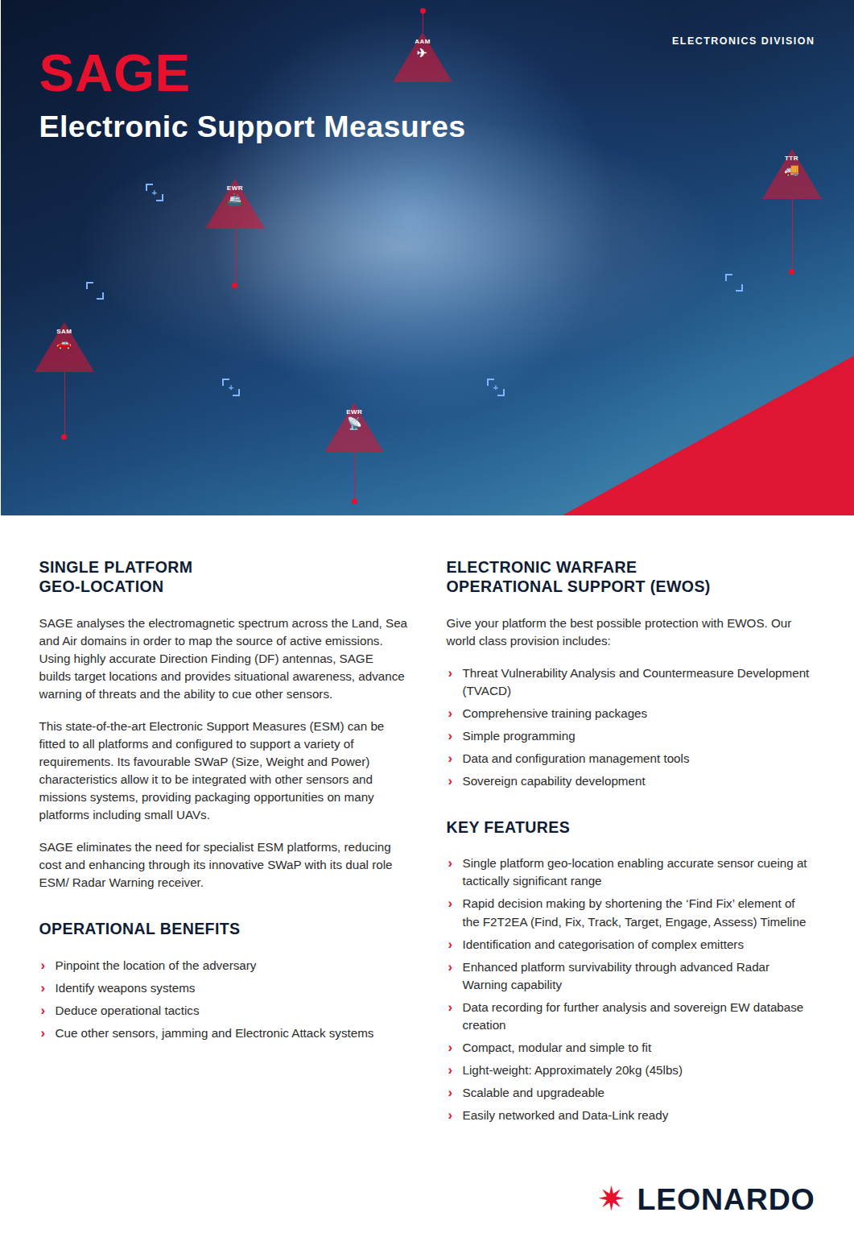Electronics Division
SAGE
Electronic Support Measures
✈
AAM
🚚
TTR
🚢
EWR
🚗
SAM
📡
EWR
+
+
+
Single platform
geo-location
SAGE analyses the electromagnetic spectrum across the Land, Sea and Air domains in order to map the source of active emissions. Using highly accurate Direction Finding (DF) antennas, SAGE builds target locations and provides situational awareness, advance warning of threats and the ability to cue other sensors.
This state-of-the-art Electronic Support Measures (ESM) can be fitted to all platforms and configured to support a variety of requirements. Its favourable SWaP (Size, Weight and Power) characteristics allow it to be integrated with other sensors and missions systems, providing packaging opportunities on many platforms including small UAVs.
SAGE eliminates the need for specialist ESM platforms, reducing cost and enhancing through its innovative SWaP with its dual role ESM/ Radar Warning receiver.
Operational benefits
Pinpoint the location of the adversary
Identify weapons systems
Deduce operational tactics
Cue other sensors, jamming and Electronic Attack systems
Electronic warfare
operational support (EWOS)
Give your platform the best possible protection with EWOS. Our world class provision includes:
Threat Vulnerability Analysis and Countermeasure Development (TVACD)
Comprehensive training packages
Simple programming
Data and configuration management tools
Sovereign capability development
Key features
Single platform geo-location enabling accurate sensor cueing at tactically significant range
Rapid decision making by shortening the ‘Find Fix’ element of the F2T2EA (Find, Fix, Track, Target, Engage, Assess) Timeline
Identification and categorisation of complex emitters
Enhanced platform survivability through advanced Radar Warning capability
Data recording for further analysis and sovereign EW database creation
Compact, modular and simple to fit
Light-weight: Approximately 20kg (45lbs)
Scalable and upgradeable
Easily networked and Data-Link ready
✷ LEONARDO